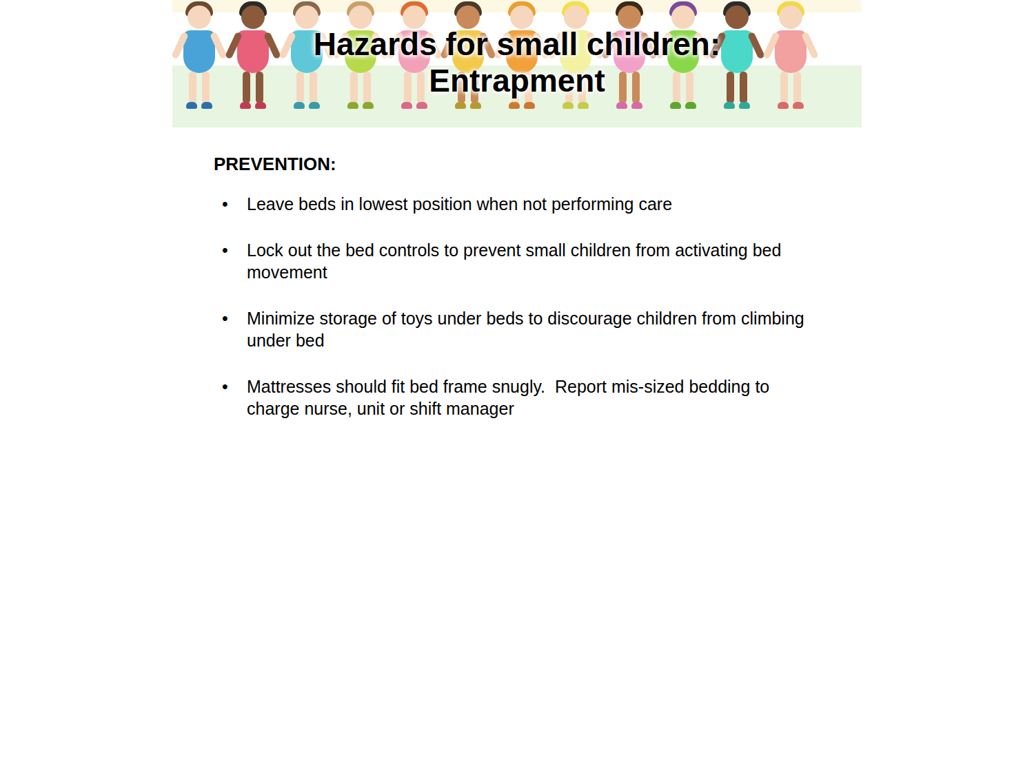Hazards for small children:
Entrapment
PREVENTION:
Leave beds in lowest position when not performing care
Lock out the bed controls to prevent small children from activating bed movement
Minimize storage of toys under beds to discourage children from climbing under bed
Mattresses should fit bed frame snugly. Report mis-sized bedding to charge nurse, unit or shift manager